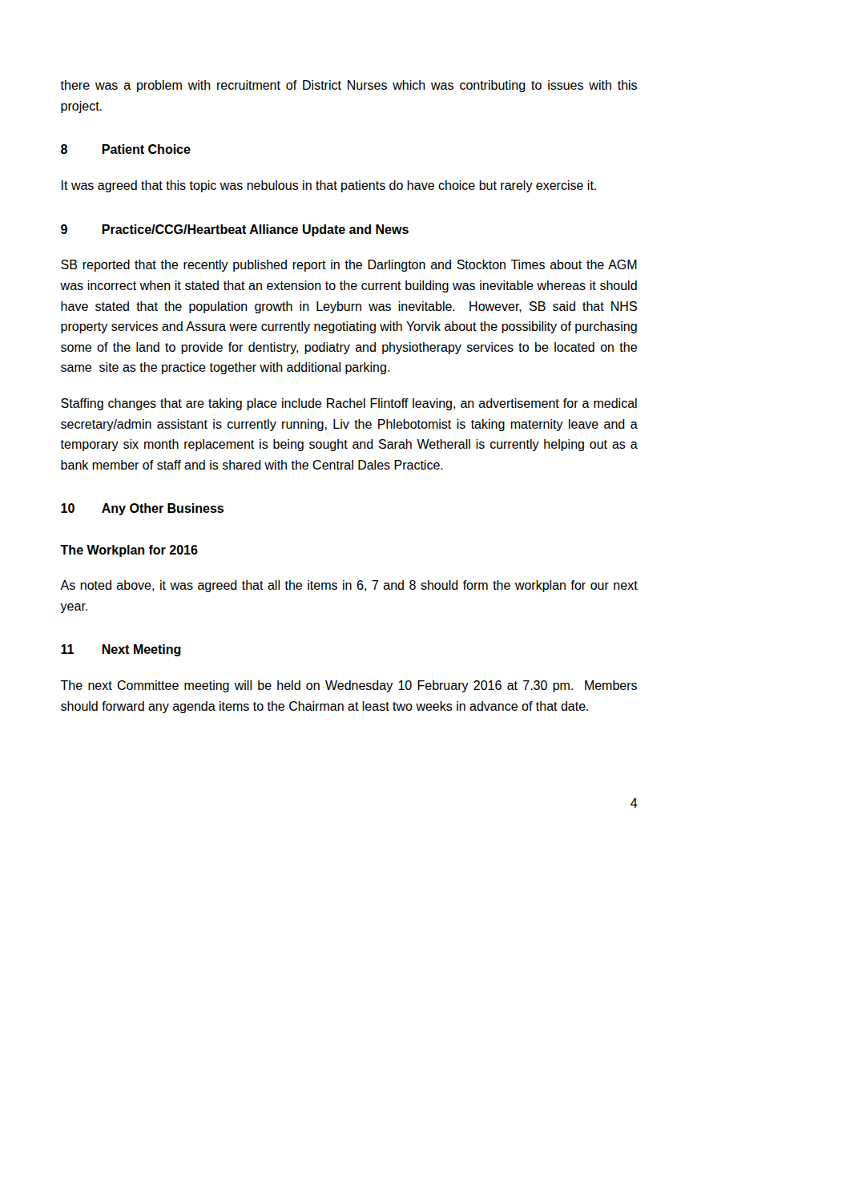there was a problem with recruitment of District Nurses which was contributing to issues with this project.
8 Patient Choice
It was agreed that this topic was nebulous in that patients do have choice but rarely exercise it.
9 Practice/CCG/Heartbeat Alliance Update and News
SB reported that the recently published report in the Darlington and Stockton Times about the AGM was incorrect when it stated that an extension to the current building was inevitable whereas it should have stated that the population growth in Leyburn was inevitable. However, SB said that NHS property services and Assura were currently negotiating with Yorvik about the possibility of purchasing some of the land to provide for dentistry, podiatry and physiotherapy services to be located on the same site as the practice together with additional parking.
Staffing changes that are taking place include Rachel Flintoff leaving, an advertisement for a medical secretary/admin assistant is currently running, Liv the Phlebotomist is taking maternity leave and a temporary six month replacement is being sought and Sarah Wetherall is currently helping out as a bank member of staff and is shared with the Central Dales Practice.
10 Any Other Business
The Workplan for 2016
As noted above, it was agreed that all the items in 6, 7 and 8 should form the workplan for our next year.
11 Next Meeting
The next Committee meeting will be held on Wednesday 10 February 2016 at 7.30 pm. Members should forward any agenda items to the Chairman at least two weeks in advance of that date.
4